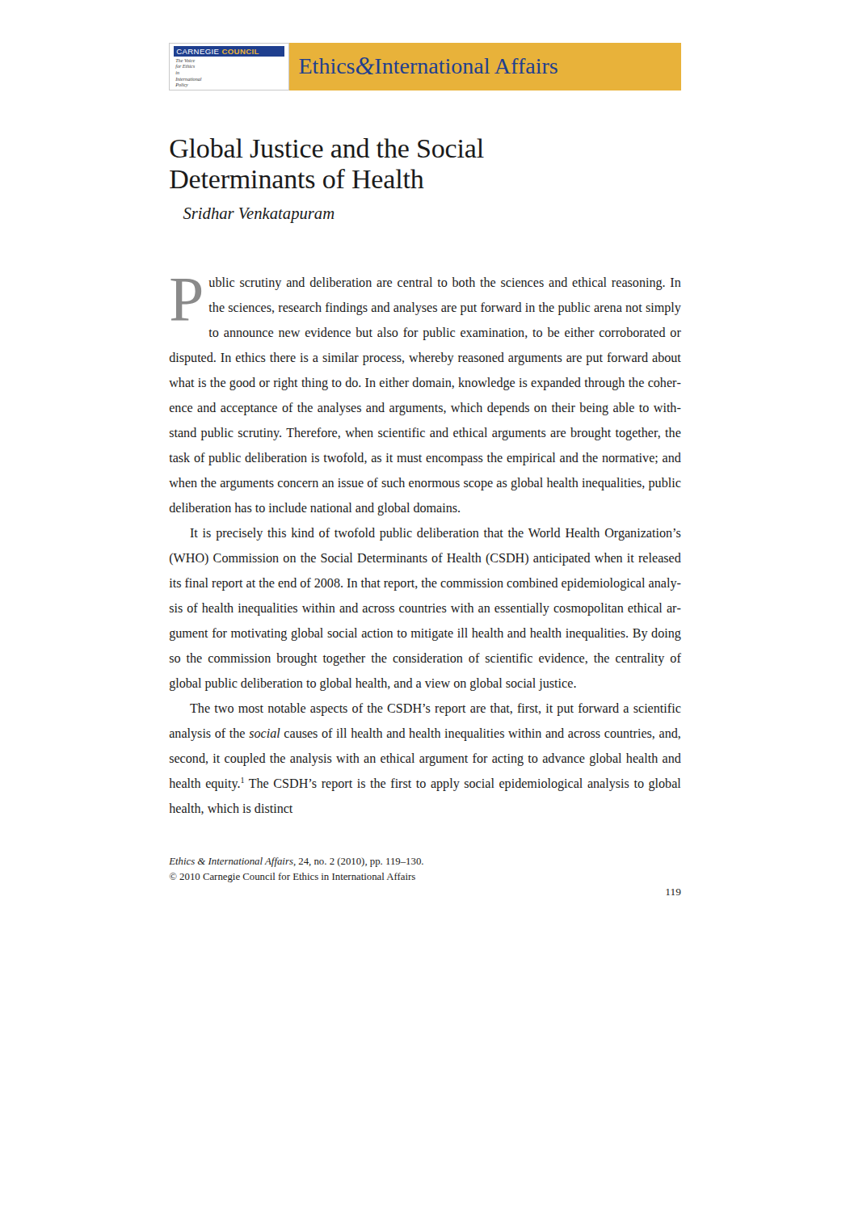CARNEGIE COUNCIL
The Voice
for Ethics
in
International
Policy
Ethics&International Affairs
Global Justice and the Social
Determinants of Health
Sridhar Venkatapuram
Public scrutiny and deliberation are central to both the sciences and ethical reasoning. In the sciences, research findings and analyses are put forward in the public arena not simply to announce new evidence but also for public examination, to be either corroborated or disputed. In ethics there is a similar process, whereby reasoned arguments are put forward about what is the good or right thing to do. In either domain, knowledge is expanded through the coherence and acceptance of the analyses and arguments, which depends on their being able to withstand public scrutiny. Therefore, when scientific and ethical arguments are brought together, the task of public deliberation is twofold, as it must encompass the empirical and the normative; and when the arguments concern an issue of such enormous scope as global health inequalities, public deliberation has to include national and global domains.
It is precisely this kind of twofold public deliberation that the World Health Organization’s (WHO) Commission on the Social Determinants of Health (CSDH) anticipated when it released its final report at the end of 2008. In that report, the commission combined epidemiological analysis of health inequalities within and across countries with an essentially cosmopolitan ethical argument for motivating global social action to mitigate ill health and health inequalities. By doing so the commission brought together the consideration of scientific evidence, the centrality of global public deliberation to global health, and a view on global social justice.
The two most notable aspects of the CSDH’s report are that, first, it put forward a scientific analysis of the social causes of ill health and health inequalities within and across countries, and, second, it coupled the analysis with an ethical argument for acting to advance global health and health equity.1 The CSDH’s report is the first to apply social epidemiological analysis to global health, which is distinct
Ethics & International Affairs, 24, no. 2 (2010), pp. 119–130.
© 2010 Carnegie Council for Ethics in International Affairs
119